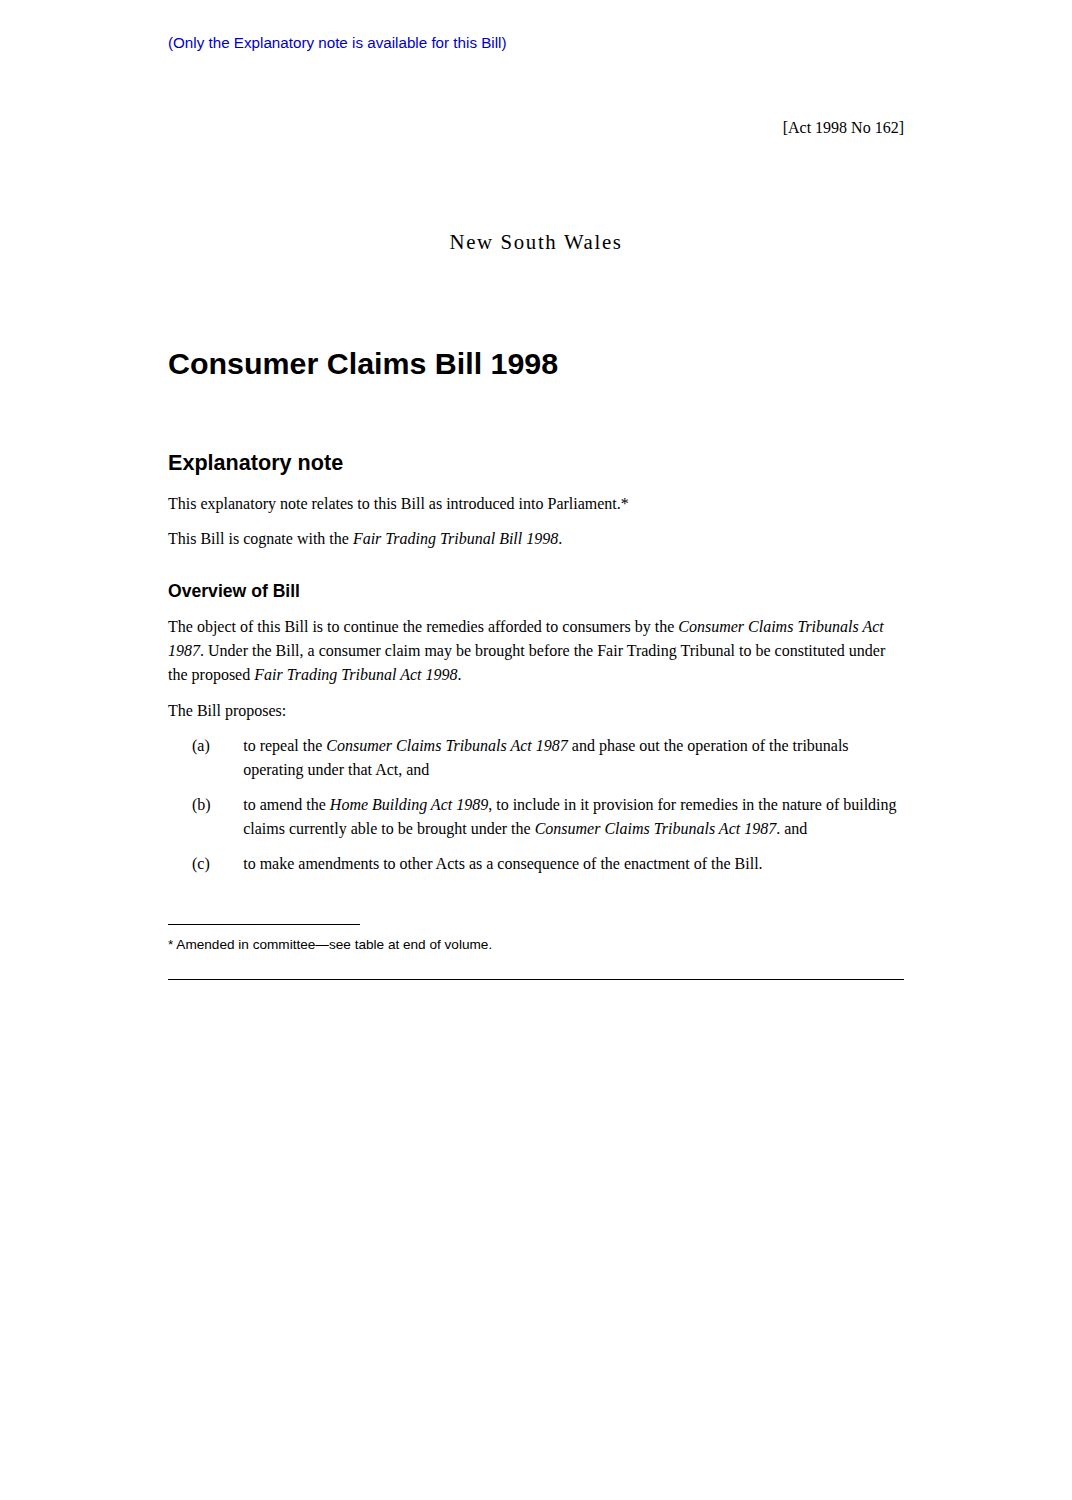(Only the Explanatory note is available for this Bill)
[Act 1998 No 162]
New South Wales
Consumer Claims Bill 1998
Explanatory note
This explanatory note relates to this Bill as introduced into Parliament.*
This Bill is cognate with the Fair Trading Tribunal Bill 1998.
Overview of Bill
The object of this Bill is to continue the remedies afforded to consumers by the Consumer Claims Tribunals Act 1987. Under the Bill, a consumer claim may be brought before the Fair Trading Tribunal to be constituted under the proposed Fair Trading Tribunal Act 1998.
The Bill proposes:
(a) to repeal the Consumer Claims Tribunals Act 1987 and phase out the operation of the tribunals operating under that Act, and
(b) to amend the Home Building Act 1989, to include in it provision for remedies in the nature of building claims currently able to be brought under the Consumer Claims Tribunals Act 1987. and
(c) to make amendments to other Acts as a consequence of the enactment of the Bill.
* Amended in committee—see table at end of volume.